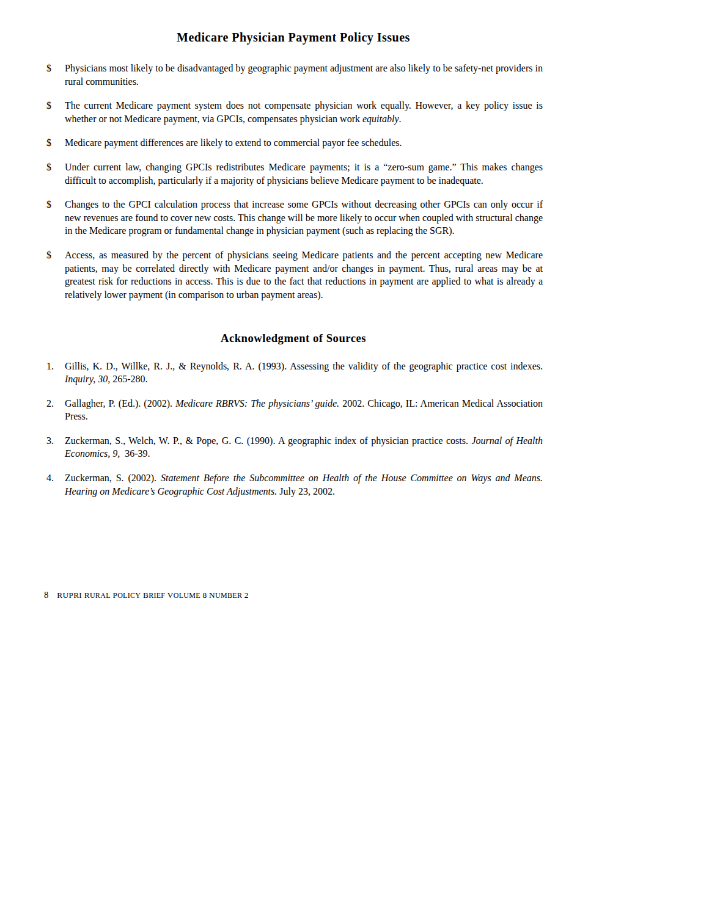Medicare Physician Payment Policy Issues
Physicians most likely to be disadvantaged by geographic payment adjustment are also likely to be safety-net providers in rural communities.
The current Medicare payment system does not compensate physician work equally. However, a key policy issue is whether or not Medicare payment, via GPCIs, compensates physician work equitably.
Medicare payment differences are likely to extend to commercial payor fee schedules.
Under current law, changing GPCIs redistributes Medicare payments; it is a “zero-sum game.” This makes changes difficult to accomplish, particularly if a majority of physicians believe Medicare payment to be inadequate.
Changes to the GPCI calculation process that increase some GPCIs without decreasing other GPCIs can only occur if new revenues are found to cover new costs. This change will be more likely to occur when coupled with structural change in the Medicare program or fundamental change in physician payment (such as replacing the SGR).
Access, as measured by the percent of physicians seeing Medicare patients and the percent accepting new Medicare patients, may be correlated directly with Medicare payment and/or changes in payment. Thus, rural areas may be at greatest risk for reductions in access. This is due to the fact that reductions in payment are applied to what is already a relatively lower payment (in comparison to urban payment areas).
Acknowledgment of Sources
Gillis, K. D., Willke, R. J., & Reynolds, R. A. (1993). Assessing the validity of the geographic practice cost indexes. Inquiry, 30, 265-280.
Gallagher, P. (Ed.). (2002). Medicare RBRVS: The physicians’ guide. 2002. Chicago, IL: American Medical Association Press.
Zuckerman, S., Welch, W. P., & Pope, G. C. (1990). A geographic index of physician practice costs. Journal of Health Economics, 9, 36-39.
Zuckerman, S. (2002). Statement Before the Subcommittee on Health of the House Committee on Ways and Means. Hearing on Medicare’s Geographic Cost Adjustments. July 23, 2002.
8 RUPRI RURAL POLICY BRIEF VOLUME 8 NUMBER 2